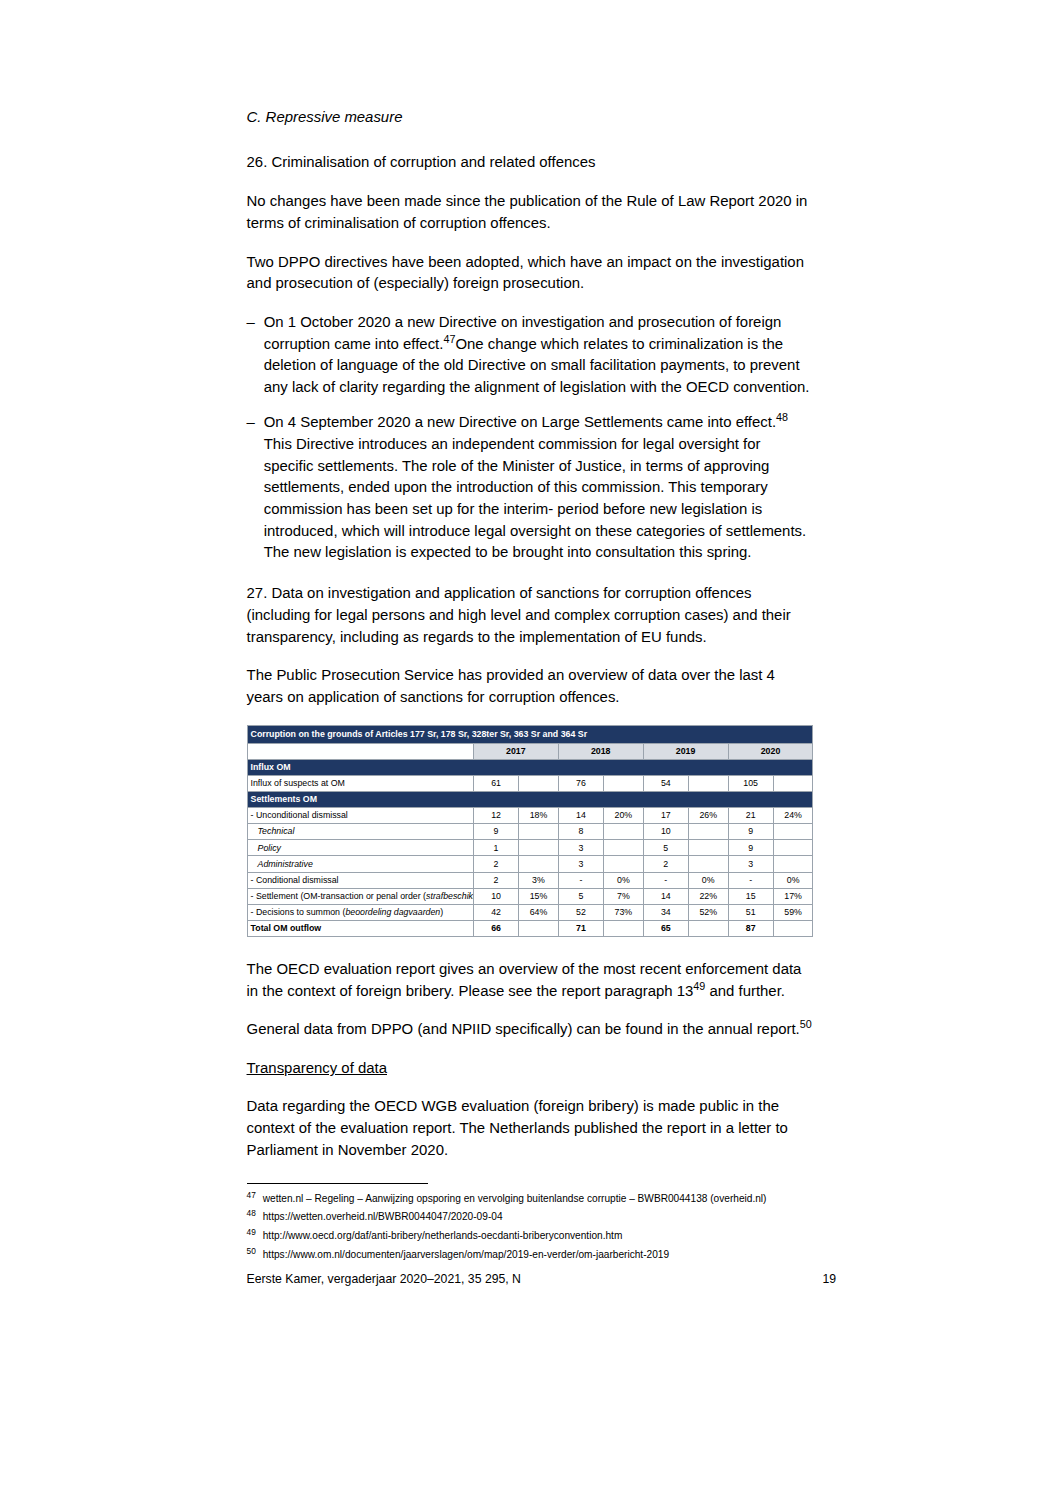C. Repressive measure
26. Criminalisation of corruption and related offences
No changes have been made since the publication of the Rule of Law Report 2020 in terms of criminalisation of corruption offences.
Two DPPO directives have been adopted, which have an impact on the investigation and prosecution of (especially) foreign prosecution.
On 1 October 2020 a new Directive on investigation and prosecution of foreign corruption came into effect.47One change which relates to criminalization is the deletion of language of the old Directive on small facilitation payments, to prevent any lack of clarity regarding the alignment of legislation with the OECD convention.
On 4 September 2020 a new Directive on Large Settlements came into effect.48 This Directive introduces an independent commission for legal oversight for specific settlements. The role of the Minister of Justice, in terms of approving settlements, ended upon the introduction of this commission. This temporary commission has been set up for the interim- period before new legislation is introduced, which will introduce legal oversight on these categories of settlements. The new legislation is expected to be brought into consultation this spring.
27. Data on investigation and application of sanctions for corruption offences (including for legal persons and high level and complex corruption cases) and their transparency, including as regards to the implementation of EU funds.
The Public Prosecution Service has provided an overview of data over the last 4 years on application of sanctions for corruption offences.
| Corruption on the grounds of Articles 177 Sr, 178 Sr, 328ter Sr, 363 Sr and 364 Sr |
| --- |
| | 2017 | 2018 | 2019 | 2020 |
| Influx OM |
| Influx of suspects at OM | 61 | | 76 | | 54 | | 105 | |
| Settlements OM |
| - Unconditional dismissal | 12 | 18% | 14 | 20% | 17 | 26% | 21 | 24% |
| Technical | 9 | | 8 | | 10 | | 9 | |
| Policy | 1 | | 3 | | 5 | | 9 | |
| Administrative | 2 | | 3 | | 2 | | 3 | |
| - Conditional dismissal | 2 | 3% | - | 0% | - | 0% | - | 0% |
| - Settlement (OM-transaction or penal order ( strafbeschikking )) | 10 | 15% | 5 | 7% | 14 | 22% | 15 | 17% |
| - Decisions to summon ( beoordeling dagvaarden ) | 42 | 64% | 52 | 73% | 34 | 52% | 51 | 59% |
| Total OM outflow | 66 | | 71 | | 65 | | 87 | |
The OECD evaluation report gives an overview of the most recent enforcement data in the context of foreign bribery. Please see the report paragraph 1349 and further.
General data from DPPO (and NPIID specifically) can be found in the annual report.50
Transparency of data
Data regarding the OECD WGB evaluation (foreign bribery) is made public in the context of the evaluation report. The Netherlands published the report in a letter to Parliament in November 2020.
wetten.nl – Regeling – Aanwijzing opsporing en vervolging buitenlandse corruptie – BWBR0044138 (overheid.nl)
https://wetten.overheid.nl/BWBR0044047/2020-09-04
http://www.oecd.org/daf/anti-bribery/netherlands-oecdanti-briberyconvention.htm
https://www.om.nl/documenten/jaarverslagen/om/map/2019-en-verder/om-jaarbericht-2019
Eerste Kamer, vergaderjaar 2020–2021, 35 295, N 19